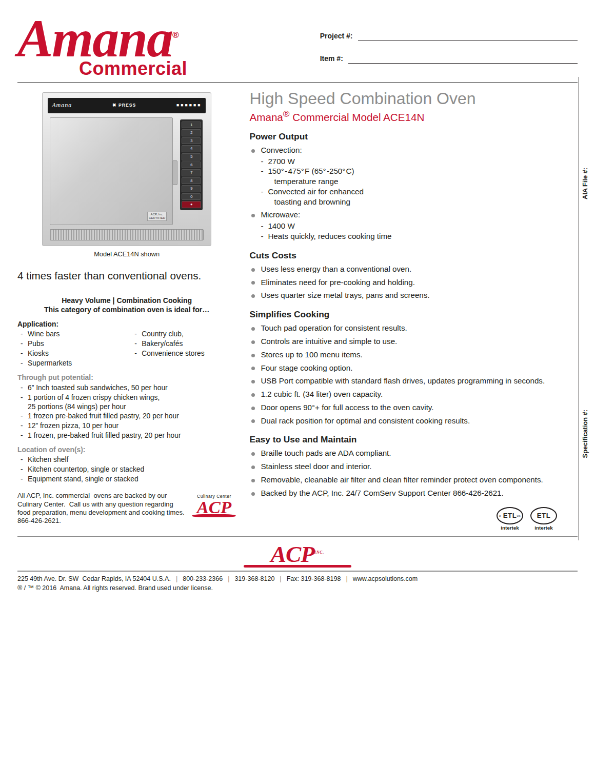Amana® Commercial
Project #:
Item #:
Amana ✖ PRESS ■■■■■■
12345 67890 ●
ACP, Inc.
CERTIFIED
Model ACE14N shown
4 times faster than conventional ovens.
Heavy Volume | Combination Cooking
This category of combination oven is ideal for…
Application:
Wine bars
Pubs
Kiosks
Supermarkets
Country club,
Bakery/cafés
Convenience stores
Through put potential:
6” Inch toasted sub sandwiches, 50 per hour
1 portion of 4 frozen crispy chicken wings,
25 portions (84 wings) per hour
1 frozen pre-baked fruit filled pastry, 20 per hour
12” frozen pizza, 10 per hour
1 frozen, pre-baked fruit filled pastry, 20 per hour
Location of oven(s):
Kitchen shelf
Kitchen countertop, single or stacked
Equipment stand, single or stacked
All ACP, Inc. commercial ovens are backed by our Culinary Center. Call us with any question regarding food preparation, menu development and cooking times.
866-426-2621.
Culinary Center
ACP
High Speed Combination Oven
Amana® Commercial Model ACE14N
Power Output
Convection:
2700 W
150° - 475° F (65° -250° C)
temperature range
Convected air for enhanced
toasting and browning
Microwave:
1400 W
Heats quickly, reduces cooking time
Cuts Costs
Uses less energy than a conventional oven.
Eliminates need for pre-cooking and holding.
Uses quarter size metal trays, pans and screens.
Simplifies Cooking
Touch pad operation for consistent results.
Controls are intuitive and simple to use.
Stores up to 100 menu items.
Four stage cooking option.
USB Port compatible with standard flash drives, updates programming in seconds.
1.2 cubic ft. (34 liter) oven capacity.
Door opens 90°+ for full access to the oven cavity.
Dual rack position for optimal and consistent cooking results.
Easy to Use and Maintain
Braille touch pads are ADA compliant.
Stainless steel door and interior.
Removable, cleanable air filter and clean filter reminder protect oven components.
Backed by the ACP, Inc. 24/7 ComServ Support Center 866-426-2621.
c ETLus
Intertek
ETL
Intertek
AIA File #:
Specification #:
ACPINC.
225 49th Ave. Dr. SW Cedar Rapids, IA 52404 U.S.A. | 800-233-2366 | 319-368-8120 | Fax: 319-368-8198 | www.acpsolutions.com
® / ™ © 2016 Amana. All rights reserved. Brand used under license.